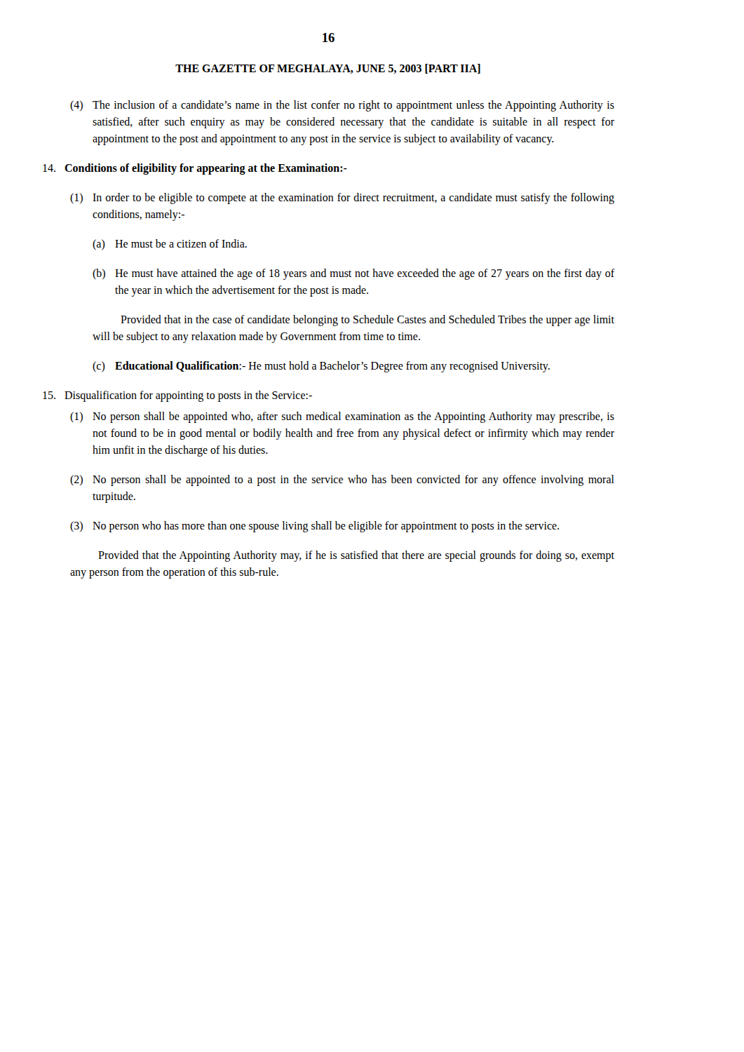16
THE GAZETTE OF MEGHALAYA, JUNE 5, 2003 [PART IIA]
(4) The inclusion of a candidate’s name in the list confer no right to appointment unless the Appointing Authority is satisfied, after such enquiry as may be considered necessary that the candidate is suitable in all respect for appointment to the post and appointment to any post in the service is subject to availability of vacancy.
14. Conditions of eligibility for appearing at the Examination:-
(1) In order to be eligible to compete at the examination for direct recruitment, a candidate must satisfy the following conditions, namely:-
(a) He must be a citizen of India.
(b) He must have attained the age of 18 years and must not have exceeded the age of 27 years on the first day of the year in which the advertisement for the post is made.
Provided that in the case of candidate belonging to Schedule Castes and Scheduled Tribes the upper age limit will be subject to any relaxation made by Government from time to time.
(c) Educational Qualification:- He must hold a Bachelor’s Degree from any recognised University.
15. Disqualification for appointing to posts in the Service:-
(1) No person shall be appointed who, after such medical examination as the Appointing Authority may prescribe, is not found to be in good mental or bodily health and free from any physical defect or infirmity which may render him unfit in the discharge of his duties.
(2) No person shall be appointed to a post in the service who has been convicted for any offence involving moral turpitude.
(3) No person who has more than one spouse living shall be eligible for appointment to posts in the service.
Provided that the Appointing Authority may, if he is satisfied that there are special grounds for doing so, exempt any person from the operation of this sub-rule.